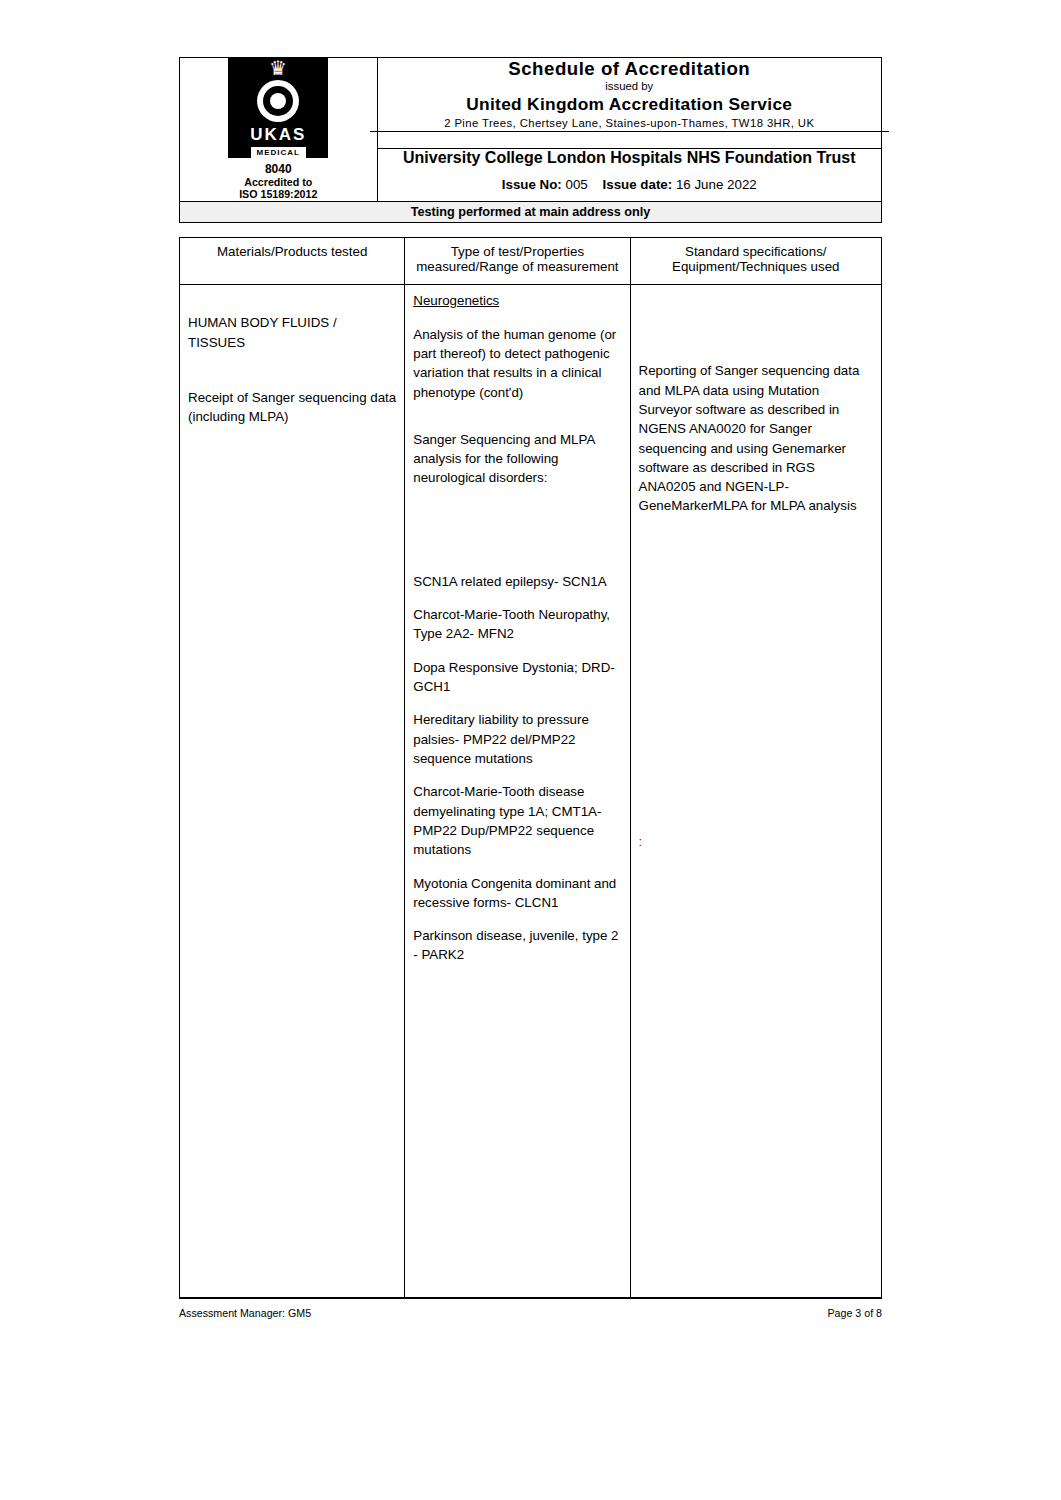| ♛ UKAS MEDICAL 8040 Accredited to ISO 15189:2012 | Schedule of Accreditation issued by United Kingdom Accreditation Service 2 Pine Trees, Chertsey Lane, Staines-upon-Thames, TW18 3HR, UK |
| University College London Hospitals NHS Foundation Trust Issue No: 005 Issue date: 16 June 2022 |
Testing performed at main address only
| Materials/Products tested | Type of test/Properties measured/Range of measurement | Standard specifications/ Equipment/Techniques used |
| --- | --- | --- |
| HUMAN BODY FLUIDS / TISSUES Receipt of Sanger sequencing data (including MLPA) | Neurogenetics Analysis of the human genome (or part thereof) to detect pathogenic variation that results in a clinical phenotype (cont'd) Sanger Sequencing and MLPA analysis for the following neurological disorders: SCN1A related epilepsy- SCN1A Charcot-Marie-Tooth Neuropathy, Type 2A2- MFN2 Dopa Responsive Dystonia; DRD-GCH1 Hereditary liability to pressure palsies- PMP22 del/PMP22 sequence mutations Charcot-Marie-Tooth disease demyelinating type 1A; CMT1A-PMP22 Dup/PMP22 sequence mutations Myotonia Congenita dominant and recessive forms- CLCN1 Parkinson disease, juvenile, type 2 - PARK2 | Reporting of Sanger sequencing data and MLPA data using Mutation Surveyor software as described in NGENS ANA0020 for Sanger sequencing and using Genemarker software as described in RGS ANA0205 and NGEN-LP-GeneMarkerMLPA for MLPA analysis : |
Assessment Manager: GM5 Page 3 of 8